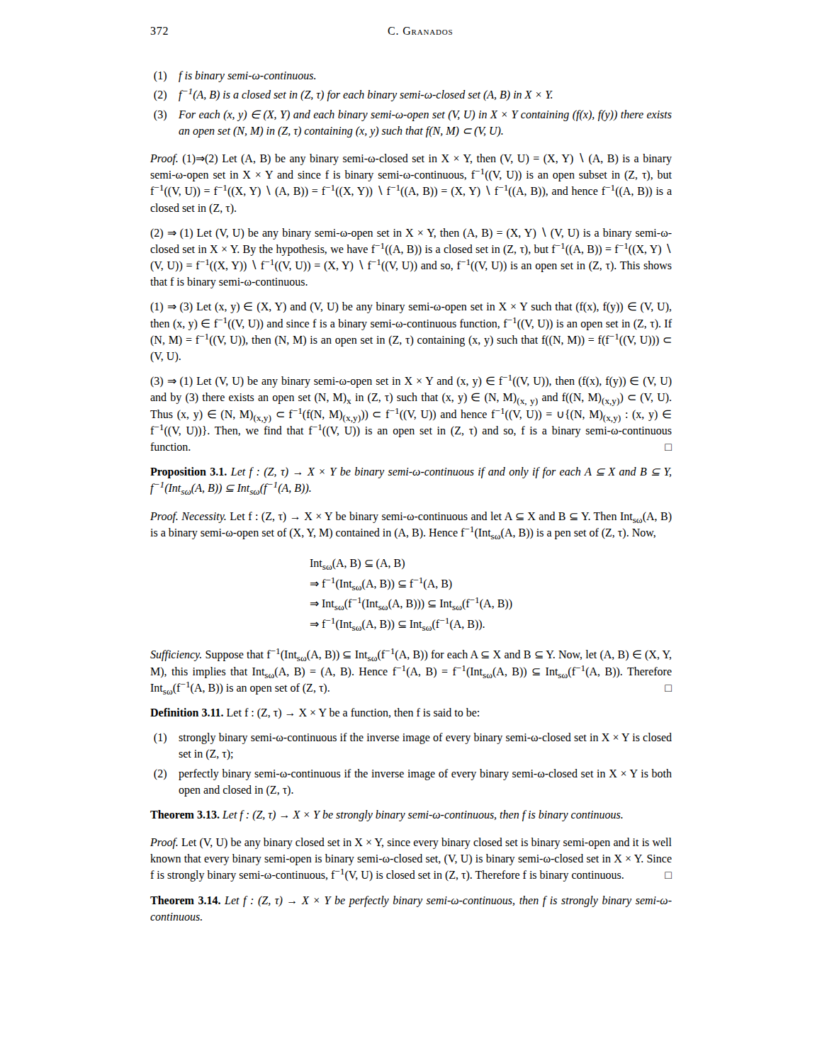372 C. Granados
(1) f is binary semi-ω-continuous.
(2) f−1(A, B) is a closed set in (Z, τ) for each binary semi-ω-closed set (A, B) in X × Y.
(3) For each (x, y) ∈ (X, Y) and each binary semi-ω-open set (V, U) in X × Y containing (f(x), f(y)) there exists an open set (N, M) in (Z, τ) containing (x, y) such that f(N, M) ⊂ (V, U).
Proof. (1)⇒(2) Let (A, B) be any binary semi-ω-closed set in X × Y, then (V, U) = (X, Y) ∖ (A, B) is a binary semi-ω-open set in X × Y and since f is binary semi-ω-continuous, f−1((V, U)) is an open subset in (Z, τ), but f−1((V, U)) = f−1((X, Y) ∖ (A, B)) = f−1((X, Y)) ∖ f−1((A, B)) = (X, Y) ∖ f−1((A, B)), and hence f−1((A, B)) is a closed set in (Z, τ).
(2) ⇒ (1) Let (V, U) be any binary semi-ω-open set in X × Y, then (A, B) = (X, Y) ∖ (V, U) is a binary semi-ω-closed set in X × Y. By the hypothesis, we have f−1((A, B)) is a closed set in (Z, τ), but f−1((A, B)) = f−1((X, Y) ∖ (V, U)) = f−1((X, Y)) ∖ f−1((V, U)) = (X, Y) ∖ f−1((V, U)) and so, f−1((V, U)) is an open set in (Z, τ). This shows that f is binary semi-ω-continuous.
(1) ⇒ (3) Let (x, y) ∈ (X, Y) and (V, U) be any binary semi-ω-open set in X × Y such that (f(x), f(y)) ∈ (V, U), then (x, y) ∈ f−1((V, U)) and since f is a binary semi-ω-continuous function, f−1((V, U)) is an open set in (Z, τ). If (N, M) = f−1((V, U)), then (N, M) is an open set in (Z, τ) containing (x, y) such that f((N, M)) = f(f−1((V, U))) ⊂ (V, U).
(3) ⇒ (1) Let (V, U) be any binary semi-ω-open set in X × Y and (x, y) ∈ f−1((V, U)), then (f(x), f(y)) ∈ (V, U) and by (3) there exists an open set (N, M)x in (Z, τ) such that (x, y) ∈ (N, M)(x, y) and f((N, M)(x,y)) ⊂ (V, U). Thus (x, y) ∈ (N, M)(x,y) ⊂ f−1(f(N, M)(x,y))) ⊂ f−1((V, U)) and hence f−1((V, U)) = ∪{(N, M)(x,y) : (x, y) ∈ f−1((V, U))}. Then, we find that f−1((V, U)) is an open set in (Z, τ) and so, f is a binary semi-ω-continuous function. □
Proposition 3.1. Let f : (Z, τ) → X × Y be binary semi-ω-continuous if and only if for each A ⊆ X and B ⊆ Y, f−1(Intsω(A, B)) ⊆ Intsω(f−1(A, B)).
Proof. Necessity. Let f : (Z, τ) → X × Y be binary semi-ω-continuous and let A ⊆ X and B ⊆ Y. Then Intsω(A, B) is a binary semi-ω-open set of (X, Y, M) contained in (A, B). Hence f−1(Intsω(A, B)) is a pen set of (Z, τ). Now,
Intsω(A, B) ⊆ (A, B)
⇒ f−1(Intsω(A, B)) ⊆ f−1(A, B)
⇒ Intsω(f−1(Intsω(A, B))) ⊆ Intsω(f−1(A, B))
⇒ f−1(Intsω(A, B)) ⊆ Intsω(f−1(A, B)).
Sufficiency. Suppose that f−1(Intsω(A, B)) ⊆ Intsω(f−1(A, B)) for each A ⊆ X and B ⊆ Y. Now, let (A, B) ∈ (X, Y, M), this implies that Intsω(A, B) = (A, B). Hence f−1(A, B) = f−1(Intsω(A, B)) ⊆ Intsω(f−1(A, B)). Therefore Intsω(f−1(A, B)) is an open set of (Z, τ). □
Definition 3.11. Let f : (Z, τ) → X × Y be a function, then f is said to be:
(1) strongly binary semi-ω-continuous if the inverse image of every binary semi-ω-closed set in X × Y is closed set in (Z, τ);
(2) perfectly binary semi-ω-continuous if the inverse image of every binary semi-ω-closed set in X × Y is both open and closed in (Z, τ).
Theorem 3.13. Let f : (Z, τ) → X × Y be strongly binary semi-ω-continuous, then f is binary continuous.
Proof. Let (V, U) be any binary closed set in X × Y, since every binary closed set is binary semi-open and it is well known that every binary semi-open is binary semi-ω-closed set, (V, U) is binary semi-ω-closed set in X × Y. Since f is strongly binary semi-ω-continuous, f−1(V, U) is closed set in (Z, τ). Therefore f is binary continuous. □
Theorem 3.14. Let f : (Z, τ) → X × Y be perfectly binary semi-ω-continuous, then f is strongly binary semi-ω-continuous.